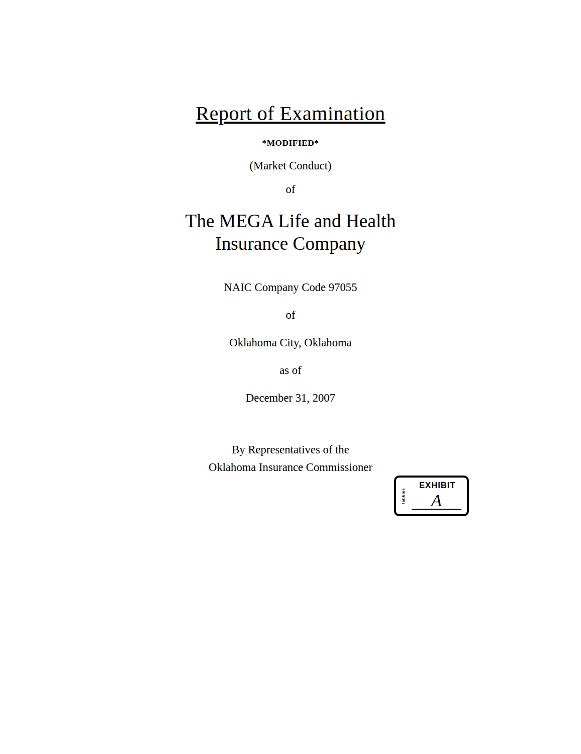Report of Examination
*MODIFIED*
(Market Conduct)
of
The MEGA Life and Health
Insurance Company
NAIC Company Code 97055
of
Oklahoma City, Oklahoma
as of
December 31, 2007
By Representatives of the
Oklahoma Insurance Commissioner
tabbies
EXHIBIT
A